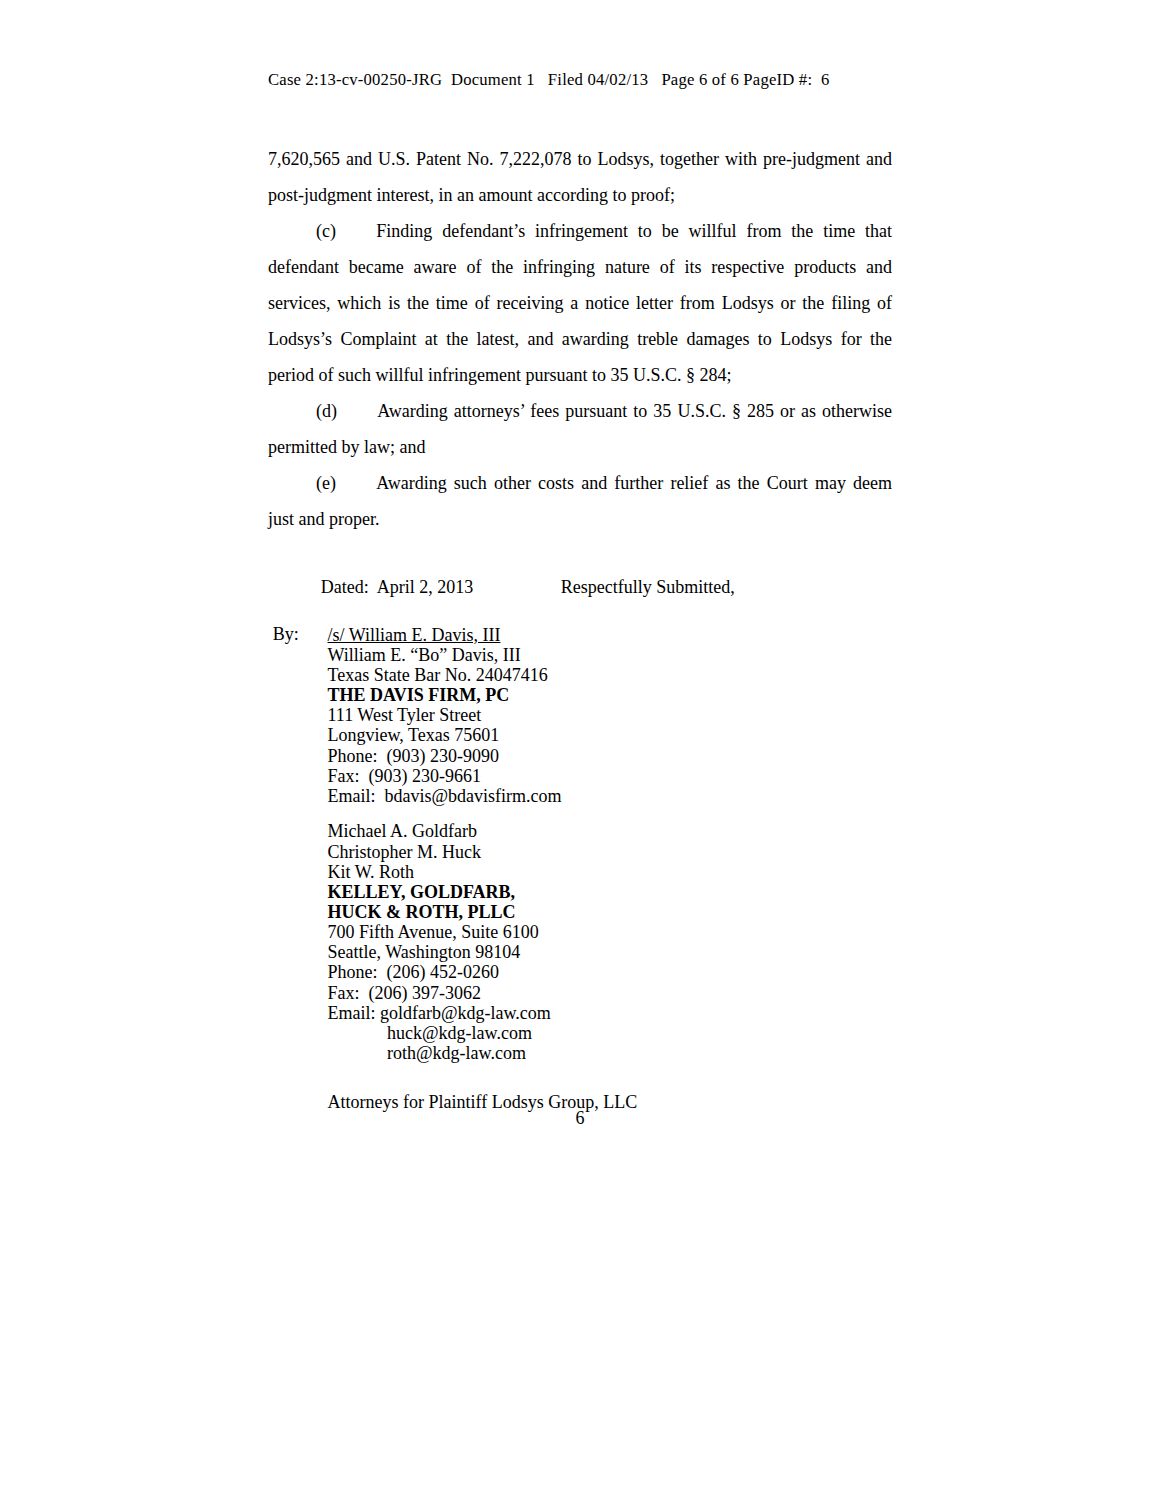Case 2:13-cv-00250-JRG Document 1 Filed 04/02/13 Page 6 of 6 PageID #: 6
7,620,565 and U.S. Patent No. 7,222,078 to Lodsys, together with pre-judgment and post-judgment interest, in an amount according to proof;
(c) Finding defendant’s infringement to be willful from the time that defendant became aware of the infringing nature of its respective products and services, which is the time of receiving a notice letter from Lodsys or the filing of Lodsys’s Complaint at the latest, and awarding treble damages to Lodsys for the period of such willful infringement pursuant to 35 U.S.C. § 284;
(d) Awarding attorneys’ fees pursuant to 35 U.S.C. § 285 or as otherwise permitted by law; and
(e) Awarding such other costs and further relief as the Court may deem just and proper.
Dated: April 2, 2013
Respectfully Submitted,
By:
/s/ William E. Davis, III
William E. “Bo” Davis, III
Texas State Bar No. 24047416
THE DAVIS FIRM, PC
111 West Tyler Street
Longview, Texas 75601
Phone: (903) 230-9090
Fax: (903) 230-9661
Email: bdavis@bdavisfirm.com
Michael A. Goldfarb
Christopher M. Huck
Kit W. Roth
KELLEY, GOLDFARB,
HUCK & ROTH, PLLC
700 Fifth Avenue, Suite 6100
Seattle, Washington 98104
Phone: (206) 452-0260
Fax: (206) 397-3062
Email: goldfarb@kdg-law.com
huck@kdg-law.com
roth@kdg-law.com
Attorneys for Plaintiff Lodsys Group, LLC
6